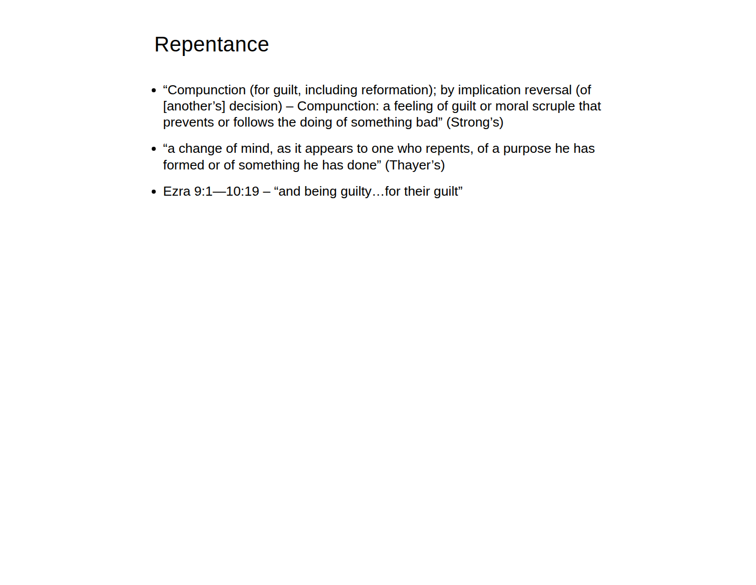Repentance
“Compunction (for guilt, including reformation); by implication reversal (of [another’s] decision) – Compunction: a feeling of guilt or moral scruple that prevents or follows the doing of something bad” (Strong’s)
“a change of mind, as it appears to one who repents, of a purpose he has formed or of something he has done” (Thayer’s)
Ezra 9:1—10:19 – “and being guilty…for their guilt”